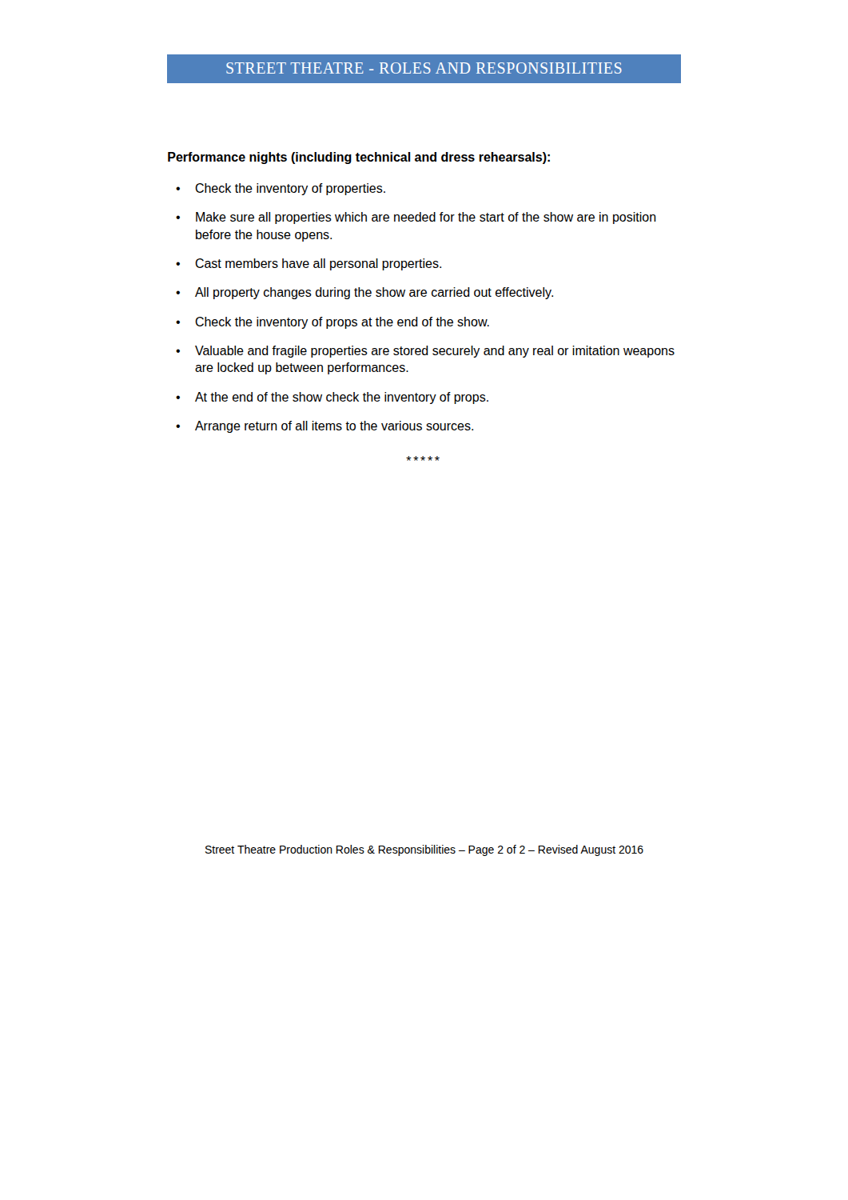STREET THEATRE - ROLES AND RESPONSIBILITIES
Performance nights (including technical and dress rehearsals):
Check the inventory of properties.
Make sure all properties which are needed for the start of the show are in position before the house opens.
Cast members have all personal properties.
All property changes during the show are carried out effectively.
Check the inventory of props at the end of the show.
Valuable and fragile properties are stored securely and any real or imitation weapons are locked up between performances.
At the end of the show check the inventory of props.
Arrange return of all items to the various sources.
*****
Street Theatre Production Roles & Responsibilities – Page 2 of 2 – Revised August 2016